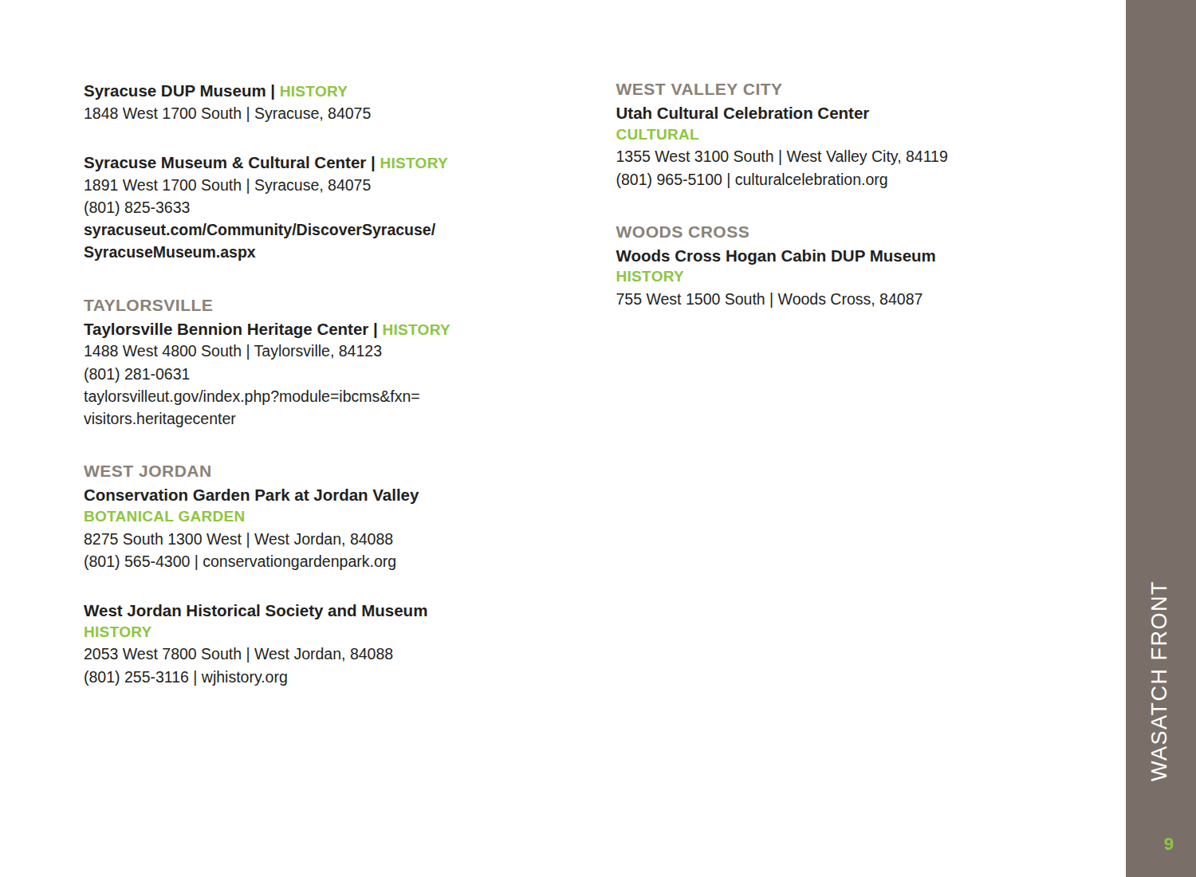Syracuse DUP Museum | HISTORY
1848 West 1700 South | Syracuse, 84075
Syracuse Museum & Cultural Center | HISTORY
1891 West 1700 South | Syracuse, 84075
(801) 825-3633
syracuseut.com/Community/DiscoverSyracuse/
SyracuseMuseum.aspx
TAYLORSVILLE
Taylorsville Bennion Heritage Center | HISTORY
1488 West 4800 South | Taylorsville, 84123
(801) 281-0631
taylorsvilleut.gov/index.php?module=ibcms&fxn=
visitors.heritagecenter
WEST JORDAN
Conservation Garden Park at Jordan Valley
BOTANICAL GARDEN
8275 South 1300 West | West Jordan, 84088
(801) 565-4300 | conservationgardenpark.org
West Jordan Historical Society and Museum
HISTORY
2053 West 7800 South | West Jordan, 84088
(801) 255-3116 | wjhistory.org
WEST VALLEY CITY
Utah Cultural Celebration Center
CULTURAL
1355 West 3100 South | West Valley City, 84119
(801) 965-5100 | culturalcelebration.org
WOODS CROSS
Woods Cross Hogan Cabin DUP Museum
HISTORY
755 West 1500 South | Woods Cross, 84087
WASATCH FRONT
9